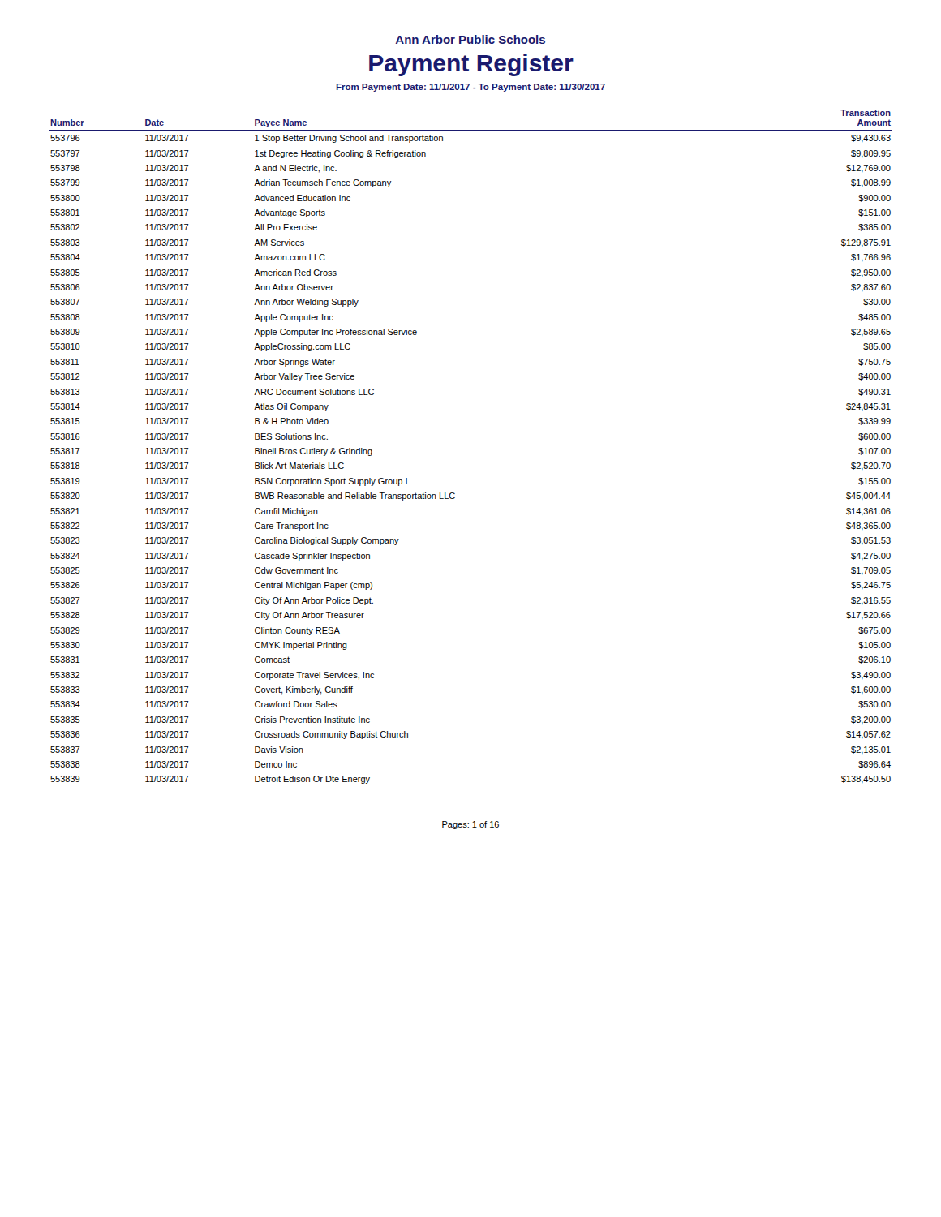Ann Arbor Public Schools
Payment Register
From Payment Date: 11/1/2017 - To Payment Date: 11/30/2017
| Number | Date | Payee Name | Transaction Amount |
| --- | --- | --- | --- |
| 553796 | 11/03/2017 | 1 Stop Better Driving School and Transportation | $9,430.63 |
| 553797 | 11/03/2017 | 1st Degree Heating Cooling & Refrigeration | $9,809.95 |
| 553798 | 11/03/2017 | A and N Electric, Inc. | $12,769.00 |
| 553799 | 11/03/2017 | Adrian Tecumseh Fence Company | $1,008.99 |
| 553800 | 11/03/2017 | Advanced Education Inc | $900.00 |
| 553801 | 11/03/2017 | Advantage Sports | $151.00 |
| 553802 | 11/03/2017 | All Pro Exercise | $385.00 |
| 553803 | 11/03/2017 | AM Services | $129,875.91 |
| 553804 | 11/03/2017 | Amazon.com LLC | $1,766.96 |
| 553805 | 11/03/2017 | American Red Cross | $2,950.00 |
| 553806 | 11/03/2017 | Ann Arbor Observer | $2,837.60 |
| 553807 | 11/03/2017 | Ann Arbor Welding Supply | $30.00 |
| 553808 | 11/03/2017 | Apple Computer Inc | $485.00 |
| 553809 | 11/03/2017 | Apple Computer Inc Professional Service | $2,589.65 |
| 553810 | 11/03/2017 | AppleCrossing.com LLC | $85.00 |
| 553811 | 11/03/2017 | Arbor Springs Water | $750.75 |
| 553812 | 11/03/2017 | Arbor Valley Tree Service | $400.00 |
| 553813 | 11/03/2017 | ARC Document Solutions LLC | $490.31 |
| 553814 | 11/03/2017 | Atlas Oil Company | $24,845.31 |
| 553815 | 11/03/2017 | B & H Photo Video | $339.99 |
| 553816 | 11/03/2017 | BES Solutions Inc. | $600.00 |
| 553817 | 11/03/2017 | Binell Bros Cutlery & Grinding | $107.00 |
| 553818 | 11/03/2017 | Blick Art Materials LLC | $2,520.70 |
| 553819 | 11/03/2017 | BSN Corporation Sport Supply Group I | $155.00 |
| 553820 | 11/03/2017 | BWB Reasonable and Reliable Transportation LLC | $45,004.44 |
| 553821 | 11/03/2017 | Camfil Michigan | $14,361.06 |
| 553822 | 11/03/2017 | Care Transport Inc | $48,365.00 |
| 553823 | 11/03/2017 | Carolina Biological Supply Company | $3,051.53 |
| 553824 | 11/03/2017 | Cascade Sprinkler Inspection | $4,275.00 |
| 553825 | 11/03/2017 | Cdw Government Inc | $1,709.05 |
| 553826 | 11/03/2017 | Central Michigan Paper (cmp) | $5,246.75 |
| 553827 | 11/03/2017 | City Of Ann Arbor Police Dept. | $2,316.55 |
| 553828 | 11/03/2017 | City Of Ann Arbor Treasurer | $17,520.66 |
| 553829 | 11/03/2017 | Clinton County RESA | $675.00 |
| 553830 | 11/03/2017 | CMYK Imperial Printing | $105.00 |
| 553831 | 11/03/2017 | Comcast | $206.10 |
| 553832 | 11/03/2017 | Corporate Travel Services, Inc | $3,490.00 |
| 553833 | 11/03/2017 | Covert, Kimberly, Cundiff | $1,600.00 |
| 553834 | 11/03/2017 | Crawford Door Sales | $530.00 |
| 553835 | 11/03/2017 | Crisis Prevention Institute Inc | $3,200.00 |
| 553836 | 11/03/2017 | Crossroads Community Baptist Church | $14,057.62 |
| 553837 | 11/03/2017 | Davis Vision | $2,135.01 |
| 553838 | 11/03/2017 | Demco Inc | $896.64 |
| 553839 | 11/03/2017 | Detroit Edison Or Dte Energy | $138,450.50 |
Pages: 1 of 16